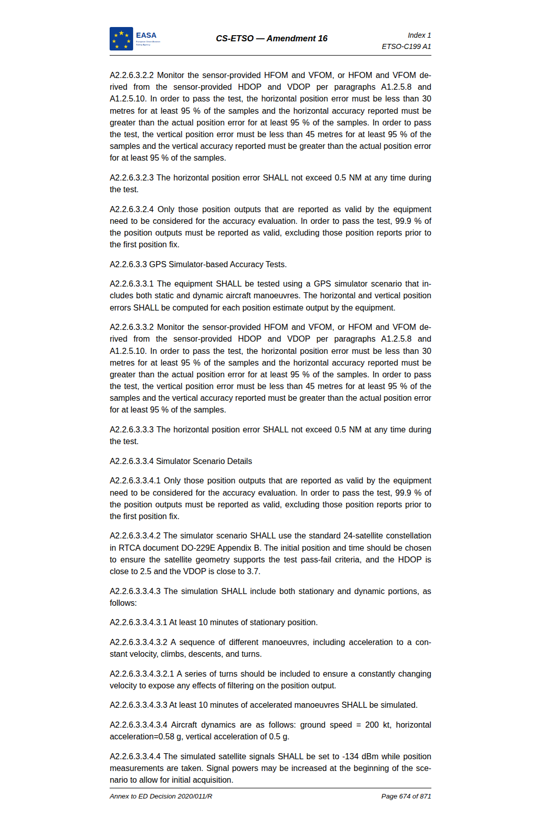EASA European Union Aviation Safety Agency
CS-ETSO — Amendment 16
Index 1 ETSO-C199 A1
A2.2.6.3.2.2 Monitor the sensor-provided HFOM and VFOM, or HFOM and VFOM derived from the sensor-provided HDOP and VDOP per paragraphs A1.2.5.8 and A1.2.5.10. In order to pass the test, the horizontal position error must be less than 30 metres for at least 95 % of the samples and the horizontal accuracy reported must be greater than the actual position error for at least 95 % of the samples. In order to pass the test, the vertical position error must be less than 45 metres for at least 95 % of the samples and the vertical accuracy reported must be greater than the actual position error for at least 95 % of the samples.
A2.2.6.3.2.3 The horizontal position error SHALL not exceed 0.5 NM at any time during the test.
A2.2.6.3.2.4 Only those position outputs that are reported as valid by the equipment need to be considered for the accuracy evaluation. In order to pass the test, 99.9 % of the position outputs must be reported as valid, excluding those position reports prior to the first position fix.
A2.2.6.3.3 GPS Simulator-based Accuracy Tests.
A2.2.6.3.3.1 The equipment SHALL be tested using a GPS simulator scenario that includes both static and dynamic aircraft manoeuvres. The horizontal and vertical position errors SHALL be computed for each position estimate output by the equipment.
A2.2.6.3.3.2 Monitor the sensor-provided HFOM and VFOM, or HFOM and VFOM derived from the sensor-provided HDOP and VDOP per paragraphs A1.2.5.8 and A1.2.5.10. In order to pass the test, the horizontal position error must be less than 30 metres for at least 95 % of the samples and the horizontal accuracy reported must be greater than the actual position error for at least 95 % of the samples. In order to pass the test, the vertical position error must be less than 45 metres for at least 95 % of the samples and the vertical accuracy reported must be greater than the actual position error for at least 95 % of the samples.
A2.2.6.3.3.3 The horizontal position error SHALL not exceed 0.5 NM at any time during the test.
A2.2.6.3.3.4 Simulator Scenario Details
A2.2.6.3.3.4.1 Only those position outputs that are reported as valid by the equipment need to be considered for the accuracy evaluation. In order to pass the test, 99.9 % of the position outputs must be reported as valid, excluding those position reports prior to the first position fix.
A2.2.6.3.3.4.2 The simulator scenario SHALL use the standard 24-satellite constellation in RTCA document DO-229E Appendix B. The initial position and time should be chosen to ensure the satellite geometry supports the test pass-fail criteria, and the HDOP is close to 2.5 and the VDOP is close to 3.7.
A2.2.6.3.3.4.3 The simulation SHALL include both stationary and dynamic portions, as follows:
A2.2.6.3.3.4.3.1 At least 10 minutes of stationary position.
A2.2.6.3.3.4.3.2 A sequence of different manoeuvres, including acceleration to a constant velocity, climbs, descents, and turns.
A2.2.6.3.3.4.3.2.1 A series of turns should be included to ensure a constantly changing velocity to expose any effects of filtering on the position output.
A2.2.6.3.3.4.3.3 At least 10 minutes of accelerated manoeuvres SHALL be simulated.
A2.2.6.3.3.4.3.4 Aircraft dynamics are as follows: ground speed = 200 kt, horizontal acceleration=0.58 g, vertical acceleration of 0.5 g.
A2.2.6.3.3.4.4 The simulated satellite signals SHALL be set to -134 dBm while position measurements are taken. Signal powers may be increased at the beginning of the scenario to allow for initial acquisition.
Annex to ED Decision 2020/011/R Page 674 of 871